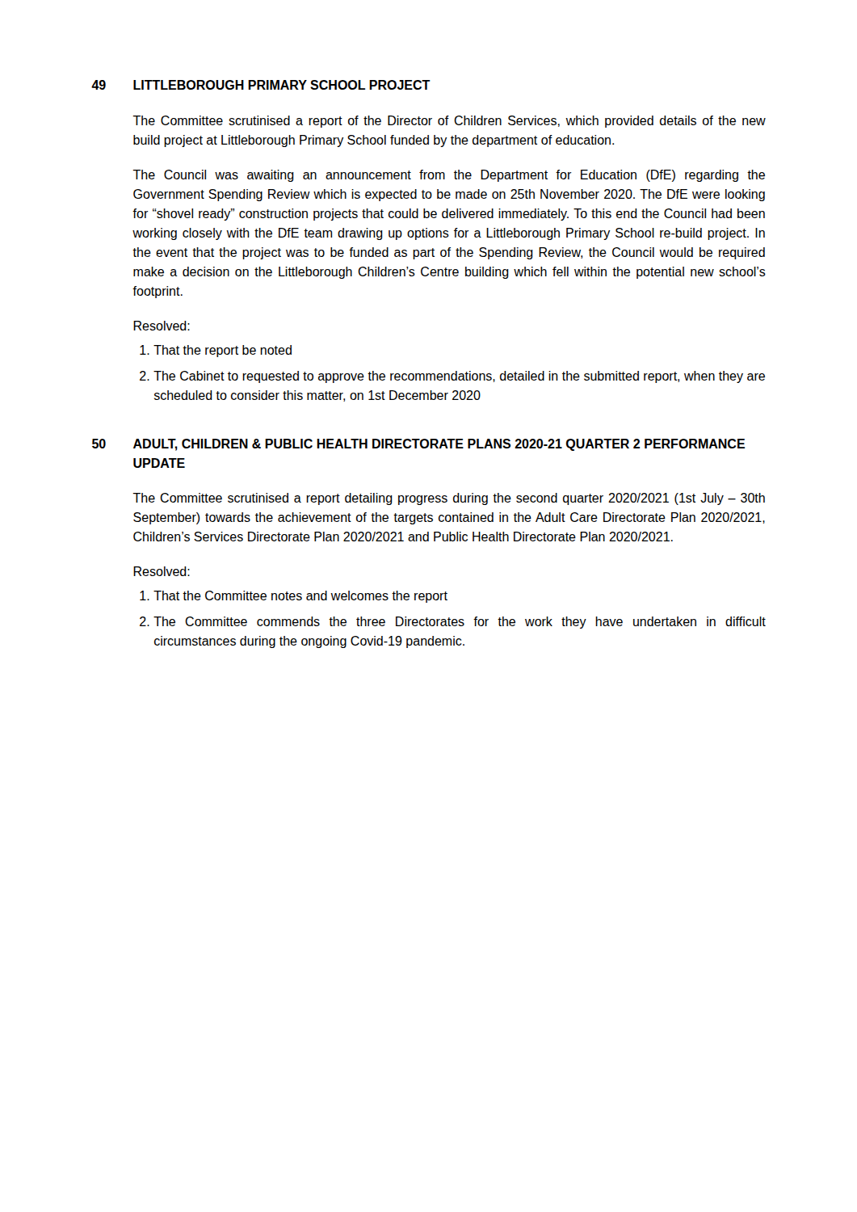49 Littleborough Primary School Project
The Committee scrutinised a report of the Director of Children Services, which provided details of the new build project at Littleborough Primary School funded by the department of education.
The Council was awaiting an announcement from the Department for Education (DfE) regarding the Government Spending Review which is expected to be made on 25th November 2020. The DfE were looking for “shovel ready” construction projects that could be delivered immediately. To this end the Council had been working closely with the DfE team drawing up options for a Littleborough Primary School re-build project. In the event that the project was to be funded as part of the Spending Review, the Council would be required make a decision on the Littleborough Children’s Centre building which fell within the potential new school’s footprint.
Resolved:
That the report be noted
The Cabinet to requested to approve the recommendations, detailed in the submitted report, when they are scheduled to consider this matter, on 1st December 2020
50 Adult, Children & Public Health Directorate Plans 2020-21 Quarter 2 Performance Update
The Committee scrutinised a report detailing progress during the second quarter 2020/2021 (1st July – 30th September) towards the achievement of the targets contained in the Adult Care Directorate Plan 2020/2021, Children’s Services Directorate Plan 2020/2021 and Public Health Directorate Plan 2020/2021.
Resolved:
That the Committee notes and welcomes the report
The Committee commends the three Directorates for the work they have undertaken in difficult circumstances during the ongoing Covid-19 pandemic.